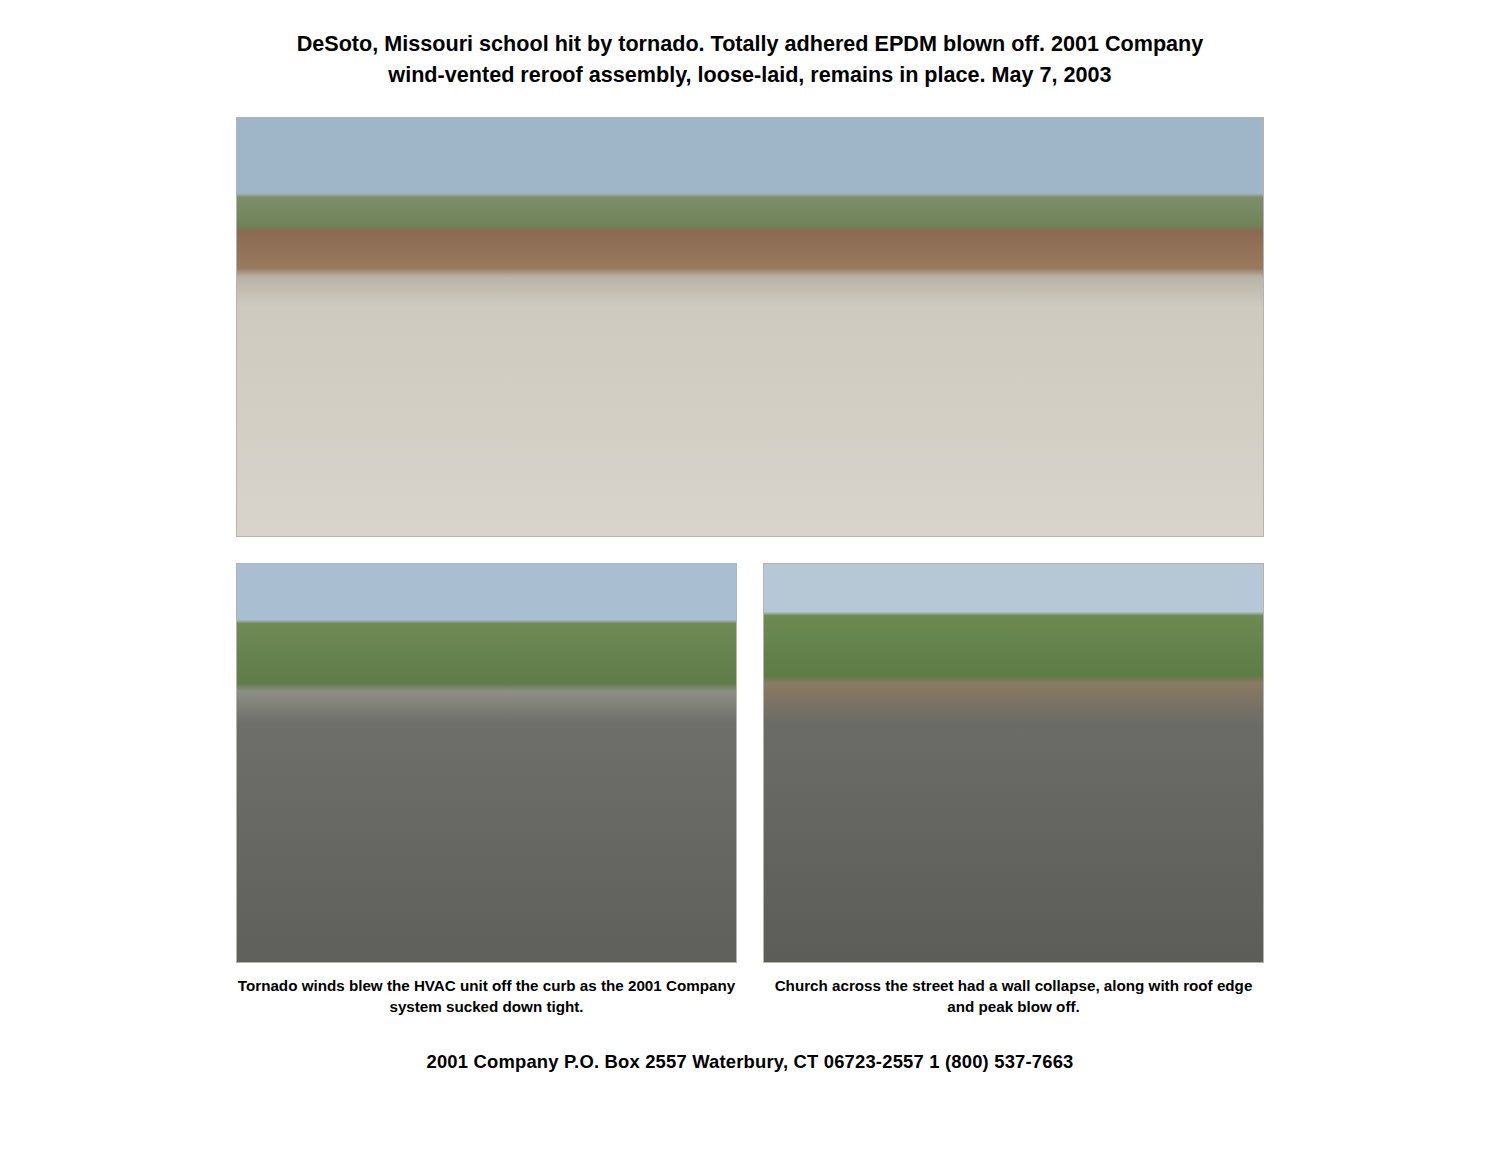DeSoto, Missouri school hit by tornado. Totally adhered EPDM blown off. 2001 Company wind-vented reroof assembly, loose-laid, remains in place. May 7, 2003
Tornado winds blew the HVAC unit off the curb as the 2001 Company system sucked down tight.
Church across the street had a wall collapse, along with roof edge and peak blow off.
2001 Company P.O. Box 2557 Waterbury, CT 06723-2557 1 (800) 537-7663